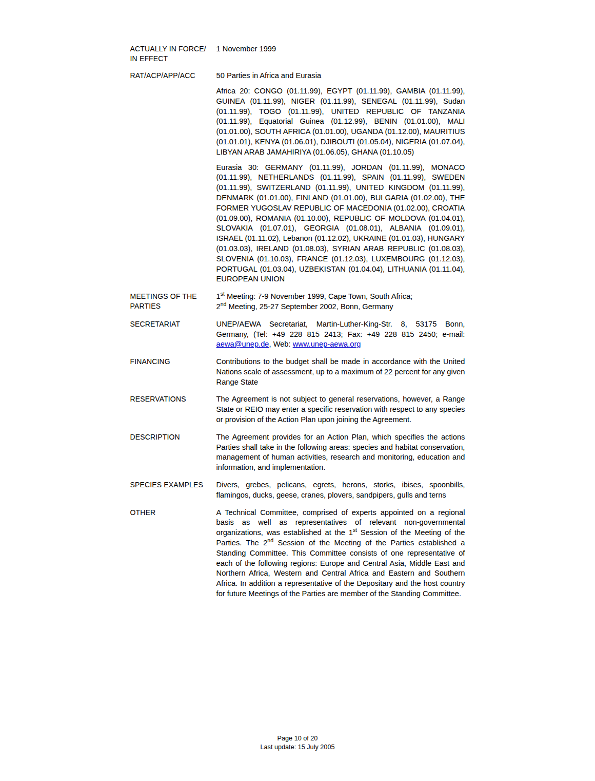| ACTUALLY IN FORCE/ IN EFFECT | 1 November 1999 |
| RAT/ACP/APP/ACC | 50 Parties in Africa and Eurasia Africa 20: CONGO (01.11.99), EGYPT (01.11.99), GAMBIA (01.11.99), GUINEA (01.11.99), NIGER (01.11.99), SENEGAL (01.11.99), Sudan (01.11.99), TOGO (01.11.99), UNITED REPUBLIC OF TANZANIA (01.11.99), Equatorial Guinea (01.12.99), BENIN (01.01.00), MALI (01.01.00), SOUTH AFRICA (01.01.00), UGANDA (01.12.00), MAURITIUS (01.01.01), KENYA (01.06.01), DJIBOUTI (01.05.04), NIGERIA (01.07.04), LIBYAN ARAB JAMAHIRIYA (01.06.05), GHANA (01.10.05) Eurasia 30: GERMANY (01.11.99), JORDAN (01.11.99), MONACO (01.11.99), NETHERLANDS (01.11.99), SPAIN (01.11.99), SWEDEN (01.11.99), SWITZERLAND (01.11.99), UNITED KINGDOM (01.11.99), DENMARK (01.01.00), FINLAND (01.01.00), BULGARIA (01.02.00), THE FORMER YUGOSLAV REPUBLIC OF MACEDONIA (01.02.00), CROATIA (01.09.00), ROMANIA (01.10.00), REPUBLIC OF MOLDOVA (01.04.01), SLOVAKIA (01.07.01), GEORGIA (01.08.01), ALBANIA (01.09.01), ISRAEL (01.11.02), Lebanon (01.12.02), UKRAINE (01.01.03), HUNGARY (01.03.03), IRELAND (01.08.03), SYRIAN ARAB REPUBLIC (01.08.03), SLOVENIA (01.10.03), FRANCE (01.12.03), LUXEMBOURG (01.12.03), PORTUGAL (01.03.04), UZBEKISTAN (01.04.04), LITHUANIA (01.11.04), EUROPEAN UNION |
| MEETINGS OF THE PARTIES | 1 st Meeting: 7-9 November 1999, Cape Town, South Africa; 2 nd Meeting, 25-27 September 2002, Bonn, Germany |
| SECRETARIAT | UNEP/AEWA Secretariat, Martin-Luther-King-Str. 8, 53175 Bonn, Germany, (Tel: +49 228 815 2413; Fax: +49 228 815 2450; e-mail: aewa@unep.de , Web: www.unep-aewa.org |
| FINANCING | Contributions to the budget shall be made in accordance with the United Nations scale of assessment, up to a maximum of 22 percent for any given Range State |
| RESERVATIONS | The Agreement is not subject to general reservations, however, a Range State or REIO may enter a specific reservation with respect to any species or provision of the Action Plan upon joining the Agreement. |
| DESCRIPTION | The Agreement provides for an Action Plan, which specifies the actions Parties shall take in the following areas: species and habitat conservation, management of human activities, research and monitoring, education and information, and implementation. |
| SPECIES EXAMPLES | Divers, grebes, pelicans, egrets, herons, storks, ibises, spoonbills, flamingos, ducks, geese, cranes, plovers, sandpipers, gulls and terns |
| OTHER | A Technical Committee, comprised of experts appointed on a regional basis as well as representatives of relevant non-governmental organizations, was established at the 1 st Session of the Meeting of the Parties. The 2 nd Session of the Meeting of the Parties established a Standing Committee. This Committee consists of one representative of each of the following regions: Europe and Central Asia, Middle East and Northern Africa, Western and Central Africa and Eastern and Southern Africa. In addition a representative of the Depositary and the host country for future Meetings of the Parties are member of the Standing Committee. |
Page 10 of 20
Last update: 15 July 2005